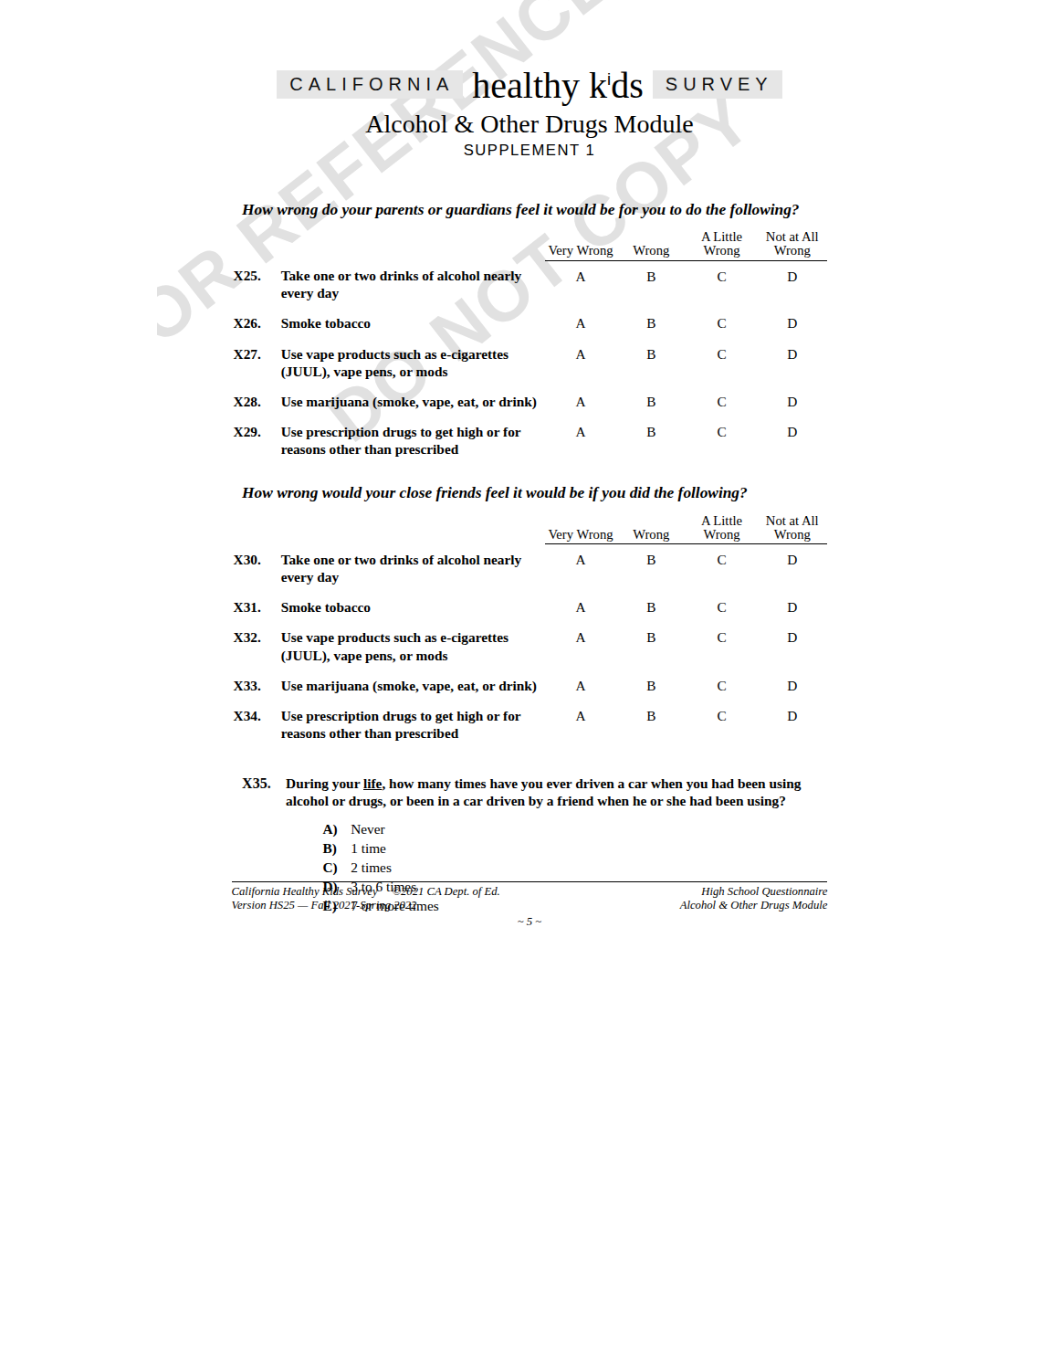FOR REFERENCE ONLY
DO NOT COPY
CALIFORNIA healthy kids SURVEY
Alcohol & Other Drugs Module
SUPPLEMENT 1
How wrong do your parents or guardians feel it would be for you to do the following?
| | | Very Wrong | Wrong | A Little Wrong | Not at All Wrong |
| --- | --- | --- | --- | --- | --- |
| X25. | Take one or two drinks of alcohol nearly every day | A | B | C | D |
| X26. | Smoke tobacco | A | B | C | D |
| X27. | Use vape products such as e-cigarettes (JUUL), vape pens, or mods | A | B | C | D |
| X28. | Use marijuana (smoke, vape, eat, or drink) | A | B | C | D |
| X29. | Use prescription drugs to get high or for reasons other than prescribed | A | B | C | D |
How wrong would your close friends feel it would be if you did the following?
| | | Very Wrong | Wrong | A Little Wrong | Not at All Wrong |
| --- | --- | --- | --- | --- | --- |
| X30. | Take one or two drinks of alcohol nearly every day | A | B | C | D |
| X31. | Smoke tobacco | A | B | C | D |
| X32. | Use vape products such as e-cigarettes (JUUL), vape pens, or mods | A | B | C | D |
| X33. | Use marijuana (smoke, vape, eat, or drink) | A | B | C | D |
| X34. | Use prescription drugs to get high or for reasons other than prescribed | A | B | C | D |
X35.
During your life, how many times have you ever driven a car when you had been using alcohol or drugs, or been in a car driven by a friend when he or she had been using?
A) Never
B) 1 time
C) 2 times
D) 3 to 6 times
E) 7 or more times
California Healthy Kids Survey ©2021 CA Dept. of Ed.
High School Questionnaire
Version HS25 — Fall 2021-Spring 2022
Alcohol & Other Drugs Module
~ 5 ~